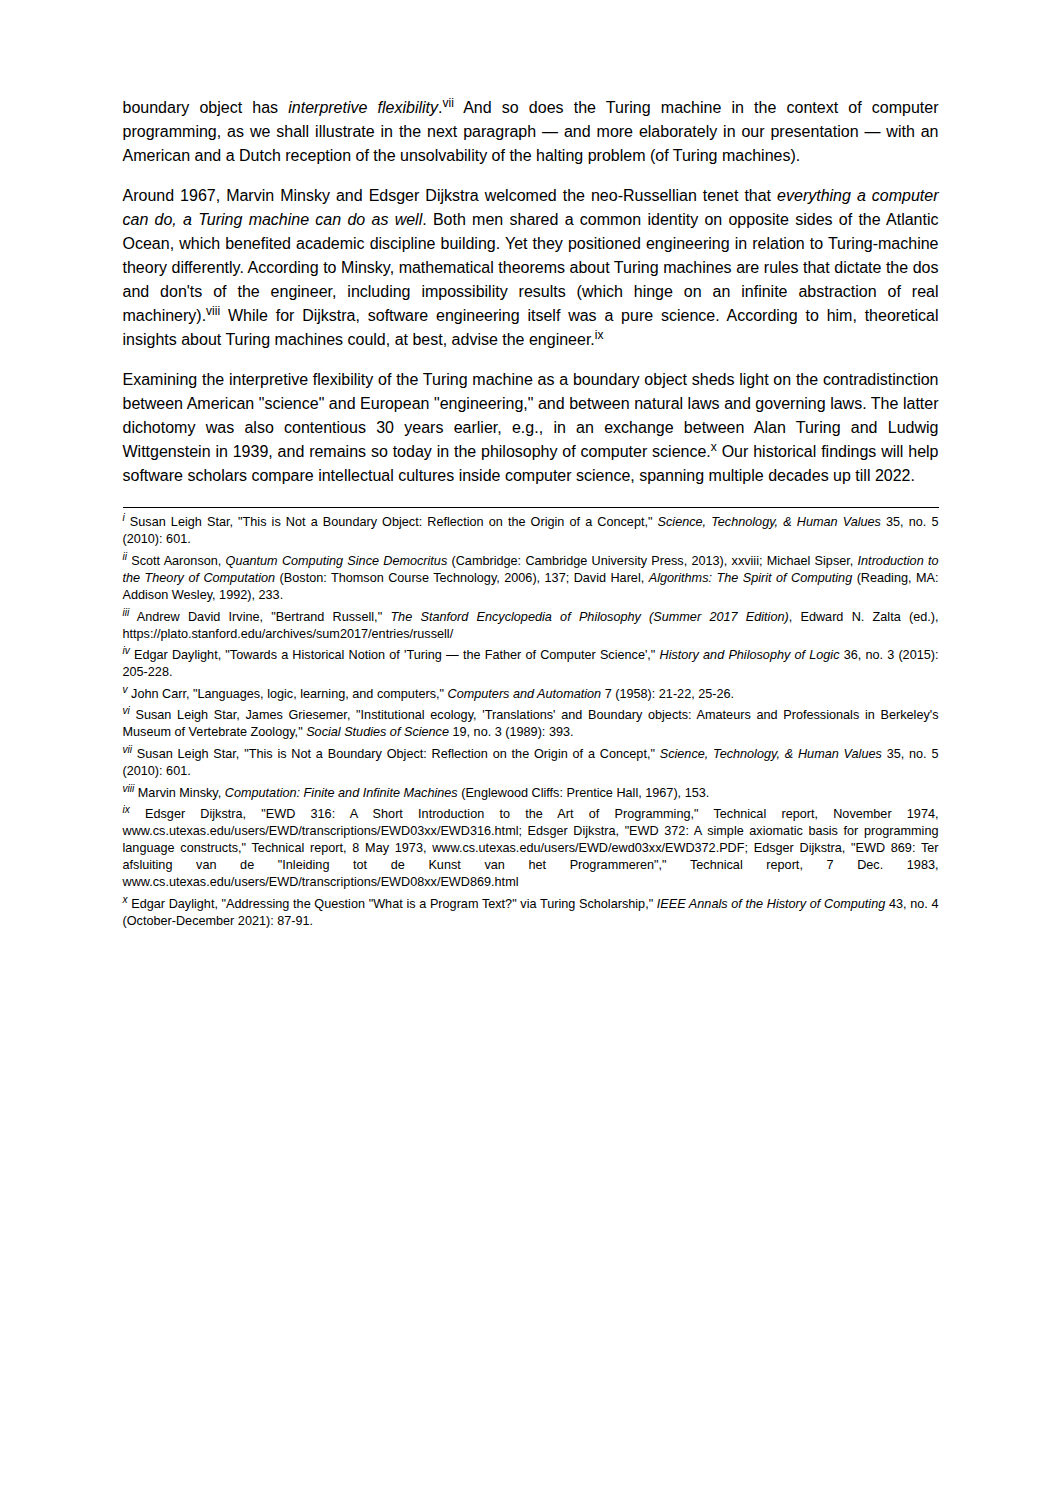boundary object has interpretive flexibility.vii And so does the Turing machine in the context of computer programming, as we shall illustrate in the next paragraph — and more elaborately in our presentation — with an American and a Dutch reception of the unsolvability of the halting problem (of Turing machines).
Around 1967, Marvin Minsky and Edsger Dijkstra welcomed the neo-Russellian tenet that everything a computer can do, a Turing machine can do as well. Both men shared a common identity on opposite sides of the Atlantic Ocean, which benefited academic discipline building. Yet they positioned engineering in relation to Turing-machine theory differently. According to Minsky, mathematical theorems about Turing machines are rules that dictate the dos and don'ts of the engineer, including impossibility results (which hinge on an infinite abstraction of real machinery).viii While for Dijkstra, software engineering itself was a pure science. According to him, theoretical insights about Turing machines could, at best, advise the engineer.ix
Examining the interpretive flexibility of the Turing machine as a boundary object sheds light on the contradistinction between American "science" and European "engineering," and between natural laws and governing laws. The latter dichotomy was also contentious 30 years earlier, e.g., in an exchange between Alan Turing and Ludwig Wittgenstein in 1939, and remains so today in the philosophy of computer science.x Our historical findings will help software scholars compare intellectual cultures inside computer science, spanning multiple decades up till 2022.
i Susan Leigh Star, "This is Not a Boundary Object: Reflection on the Origin of a Concept," Science, Technology, & Human Values 35, no. 5 (2010): 601.
ii Scott Aaronson, Quantum Computing Since Democritus (Cambridge: Cambridge University Press, 2013), xxviii; Michael Sipser, Introduction to the Theory of Computation (Boston: Thomson Course Technology, 2006), 137; David Harel, Algorithms: The Spirit of Computing (Reading, MA: Addison Wesley, 1992), 233.
iii Andrew David Irvine, "Bertrand Russell," The Stanford Encyclopedia of Philosophy (Summer 2017 Edition), Edward N. Zalta (ed.), https://plato.stanford.edu/archives/sum2017/entries/russell/
iv Edgar Daylight, "Towards a Historical Notion of 'Turing — the Father of Computer Science'," History and Philosophy of Logic 36, no. 3 (2015): 205-228.
v John Carr, "Languages, logic, learning, and computers," Computers and Automation 7 (1958): 21-22, 25-26.
vi Susan Leigh Star, James Griesemer, "Institutional ecology, 'Translations' and Boundary objects: Amateurs and Professionals in Berkeley's Museum of Vertebrate Zoology," Social Studies of Science 19, no. 3 (1989): 393.
vii Susan Leigh Star, "This is Not a Boundary Object: Reflection on the Origin of a Concept," Science, Technology, & Human Values 35, no. 5 (2010): 601.
viii Marvin Minsky, Computation: Finite and Infinite Machines (Englewood Cliffs: Prentice Hall, 1967), 153.
ix Edsger Dijkstra, "EWD 316: A Short Introduction to the Art of Programming," Technical report, November 1974, www.cs.utexas.edu/users/EWD/transcriptions/EWD03xx/EWD316.html; Edsger Dijkstra, "EWD 372: A simple axiomatic basis for programming language constructs," Technical report, 8 May 1973, www.cs.utexas.edu/users/EWD/ewd03xx/EWD372.PDF; Edsger Dijkstra, "EWD 869: Ter afsluiting van de "Inleiding tot de Kunst van het Programmeren"," Technical report, 7 Dec. 1983, www.cs.utexas.edu/users/EWD/transcriptions/EWD08xx/EWD869.html
x Edgar Daylight, "Addressing the Question "What is a Program Text?" via Turing Scholarship," IEEE Annals of the History of Computing 43, no. 4 (October-December 2021): 87-91.